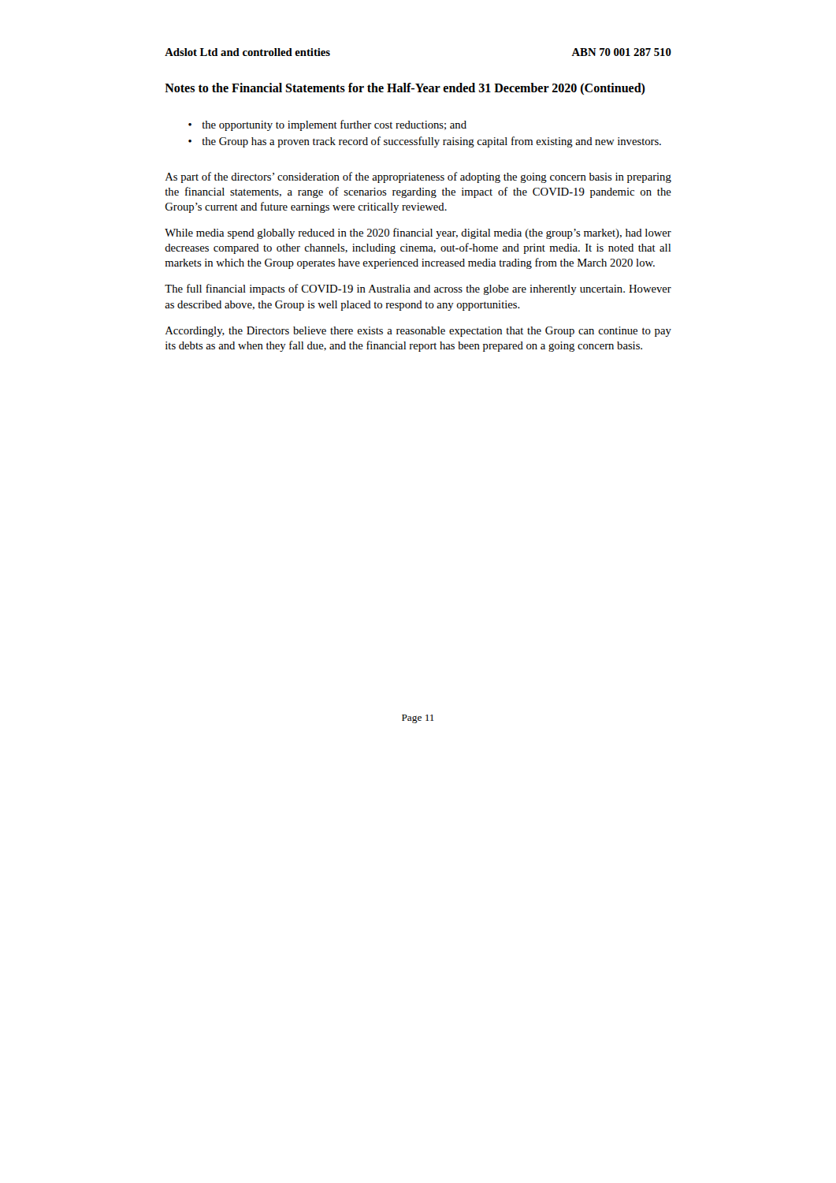Adslot Ltd and controlled entities
ABN 70 001 287 510
Notes to the Financial Statements for the Half-Year ended 31 December 2020 (Continued)
the opportunity to implement further cost reductions; and
the Group has a proven track record of successfully raising capital from existing and new investors.
As part of the directors’ consideration of the appropriateness of adopting the going concern basis in preparing the financial statements, a range of scenarios regarding the impact of the COVID-19 pandemic on the Group’s current and future earnings were critically reviewed.
While media spend globally reduced in the 2020 financial year, digital media (the group’s market), had lower decreases compared to other channels, including cinema, out-of-home and print media. It is noted that all markets in which the Group operates have experienced increased media trading from the March 2020 low.
The full financial impacts of COVID-19 in Australia and across the globe are inherently uncertain. However as described above, the Group is well placed to respond to any opportunities.
Accordingly, the Directors believe there exists a reasonable expectation that the Group can continue to pay its debts as and when they fall due, and the financial report has been prepared on a going concern basis.
Page 11